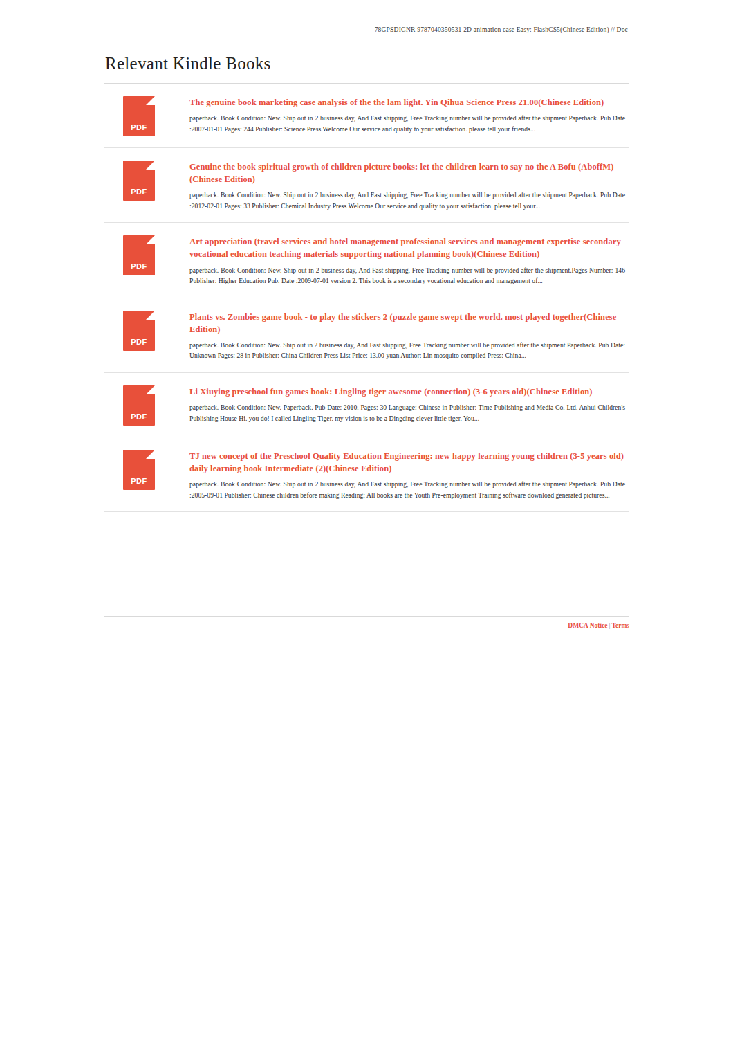78GPSDIGNR 9787040350531 2D animation case Easy: FlashCS5(Chinese Edition) // Doc
Relevant Kindle Books
PDF
The genuine book marketing case analysis of the the lam light. Yin Qihua Science Press 21.00(Chinese Edition)
paperback. Book Condition: New. Ship out in 2 business day, And Fast shipping, Free Tracking number will be provided after the shipment.Paperback. Pub Date :2007-01-01 Pages: 244 Publisher: Science Press Welcome Our service and quality to your satisfaction. please tell your friends...
PDF
Genuine the book spiritual growth of children picture books: let the children learn to say no the A Bofu (AboffM)(Chinese Edition)
paperback. Book Condition: New. Ship out in 2 business day, And Fast shipping, Free Tracking number will be provided after the shipment.Paperback. Pub Date :2012-02-01 Pages: 33 Publisher: Chemical Industry Press Welcome Our service and quality to your satisfaction. please tell your...
PDF
Art appreciation (travel services and hotel management professional services and management expertise secondary vocational education teaching materials supporting national planning book)(Chinese Edition)
paperback. Book Condition: New. Ship out in 2 business day, And Fast shipping, Free Tracking number will be provided after the shipment.Pages Number: 146 Publisher: Higher Education Pub. Date :2009-07-01 version 2. This book is a secondary vocational education and management of...
PDF
Plants vs. Zombies game book - to play the stickers 2 (puzzle game swept the world. most played together(Chinese Edition)
paperback. Book Condition: New. Ship out in 2 business day, And Fast shipping, Free Tracking number will be provided after the shipment.Paperback. Pub Date: Unknown Pages: 28 in Publisher: China Children Press List Price: 13.00 yuan Author: Lin mosquito compiled Press: China...
PDF
Li Xiuying preschool fun games book: Lingling tiger awesome (connection) (3-6 years old)(Chinese Edition)
paperback. Book Condition: New. Paperback. Pub Date: 2010. Pages: 30 Language: Chinese in Publisher: Time Publishing and Media Co. Ltd. Anhui Children's Publishing House Hi. you do! I called Lingling Tiger. my vision is to be a Dingding clever little tiger. You...
PDF
TJ new concept of the Preschool Quality Education Engineering: new happy learning young children (3-5 years old) daily learning book Intermediate (2)(Chinese Edition)
paperback. Book Condition: New. Ship out in 2 business day, And Fast shipping, Free Tracking number will be provided after the shipment.Paperback. Pub Date :2005-09-01 Publisher: Chinese children before making Reading: All books are the Youth Pre-employment Training software download generated pictures...
DMCA Notice|Terms